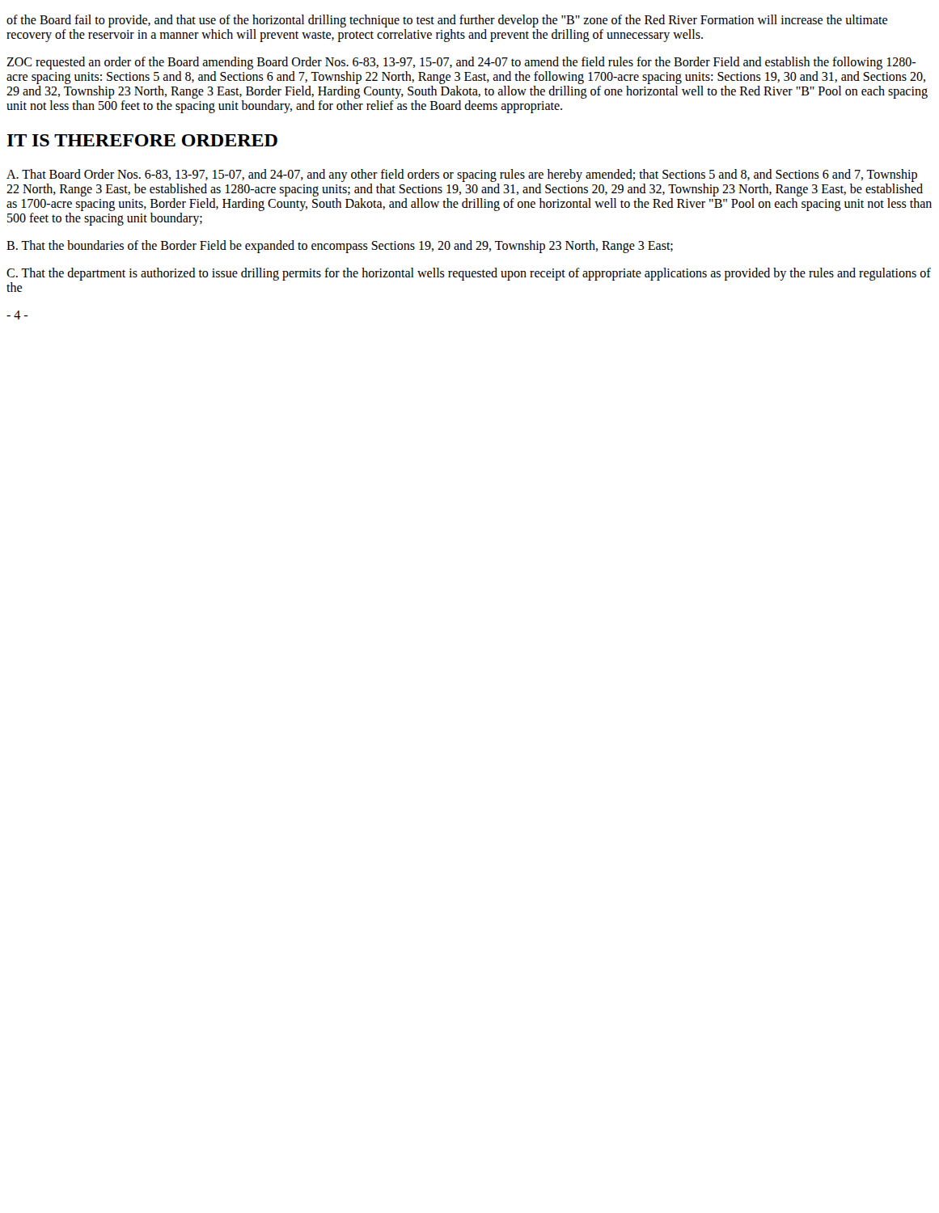of the Board fail to provide, and that use of the horizontal drilling technique to test and further develop the "B" zone of the Red River Formation will increase the ultimate recovery of the reservoir in a manner which will prevent waste, protect correlative rights and prevent the drilling of unnecessary wells.
ZOC requested an order of the Board amending Board Order Nos. 6-83, 13-97, 15-07, and 24-07 to amend the field rules for the Border Field and establish the following 1280-acre spacing units: Sections 5 and 8, and Sections 6 and 7, Township 22 North, Range 3 East, and the following 1700-acre spacing units: Sections 19, 30 and 31, and Sections 20, 29 and 32, Township 23 North, Range 3 East, Border Field, Harding County, South Dakota, to allow the drilling of one horizontal well to the Red River "B" Pool on each spacing unit not less than 500 feet to the spacing unit boundary, and for other relief as the Board deems appropriate.
IT IS THEREFORE ORDERED
A. That Board Order Nos. 6-83, 13-97, 15-07, and 24-07, and any other field orders or spacing rules are hereby amended; that Sections 5 and 8, and Sections 6 and 7, Township 22 North, Range 3 East, be established as 1280-acre spacing units; and that Sections 19, 30 and 31, and Sections 20, 29 and 32, Township 23 North, Range 3 East, be established as 1700-acre spacing units, Border Field, Harding County, South Dakota, and allow the drilling of one horizontal well to the Red River "B" Pool on each spacing unit not less than 500 feet to the spacing unit boundary;
B. That the boundaries of the Border Field be expanded to encompass Sections 19, 20 and 29, Township 23 North, Range 3 East;
C. That the department is authorized to issue drilling permits for the horizontal wells requested upon receipt of appropriate applications as provided by the rules and regulations of the
- 4 -